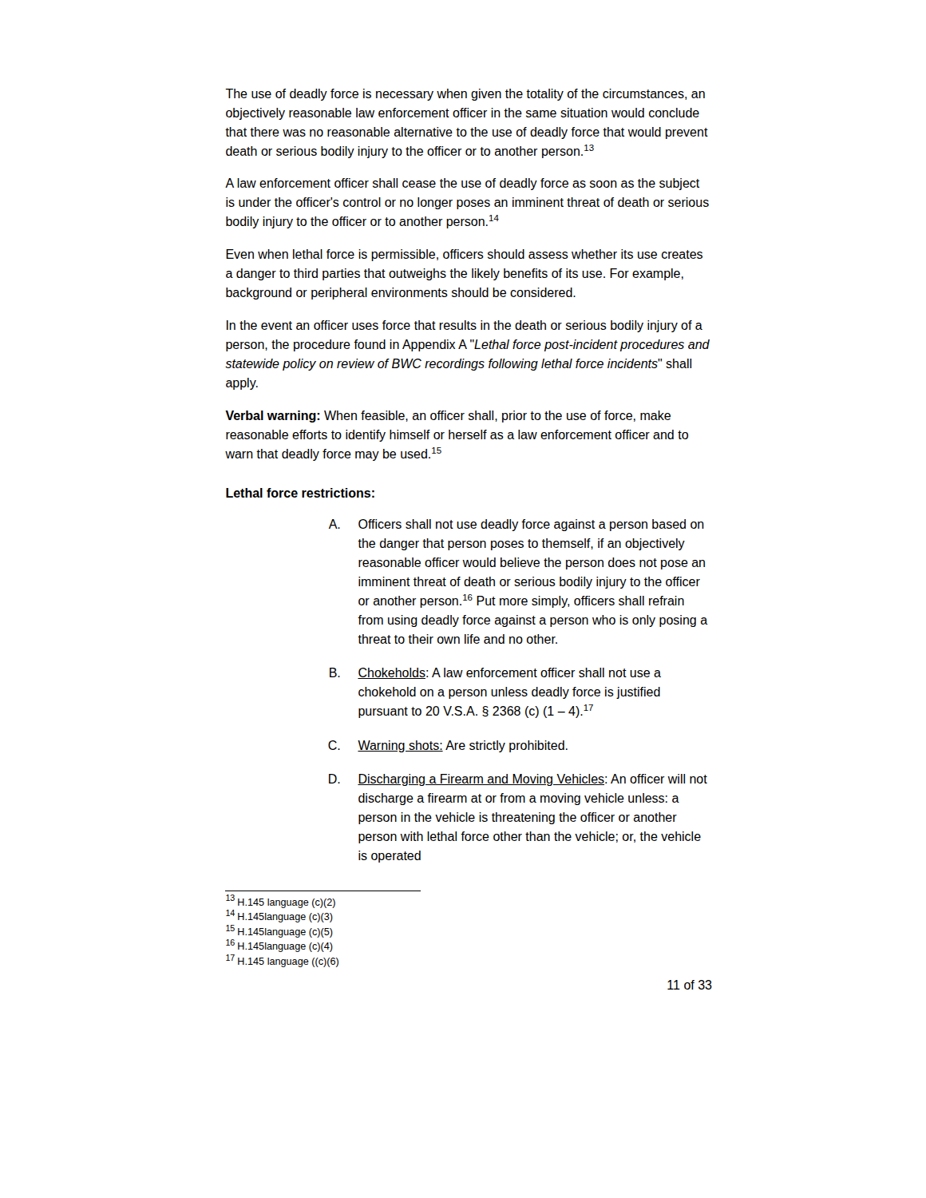The use of deadly force is necessary when given the totality of the circumstances, an objectively reasonable law enforcement officer in the same situation would conclude that there was no reasonable alternative to the use of deadly force that would prevent death or serious bodily injury to the officer or to another person.13
A law enforcement officer shall cease the use of deadly force as soon as the subject is under the officer's control or no longer poses an imminent threat of death or serious bodily injury to the officer or to another person.14
Even when lethal force is permissible, officers should assess whether its use creates a danger to third parties that outweighs the likely benefits of its use. For example, background or peripheral environments should be considered.
In the event an officer uses force that results in the death or serious bodily injury of a person, the procedure found in Appendix A "Lethal force post-incident procedures and statewide policy on review of BWC recordings following lethal force incidents" shall apply.
Verbal warning: When feasible, an officer shall, prior to the use of force, make reasonable efforts to identify himself or herself as a law enforcement officer and to warn that deadly force may be used.15
Lethal force restrictions:
Officers shall not use deadly force against a person based on the danger that person poses to themself, if an objectively reasonable officer would believe the person does not pose an imminent threat of death or serious bodily injury to the officer or another person.16 Put more simply, officers shall refrain from using deadly force against a person who is only posing a threat to their own life and no other.
Chokeholds: A law enforcement officer shall not use a chokehold on a person unless deadly force is justified pursuant to 20 V.S.A. § 2368 (c) (1 – 4).17
Warning shots: Are strictly prohibited.
Discharging a Firearm and Moving Vehicles: An officer will not discharge a firearm at or from a moving vehicle unless: a person in the vehicle is threatening the officer or another person with lethal force other than the vehicle; or, the vehicle is operated
13H.145 language (c)(2)
14H.145language (c)(3)
15H.145language (c)(5)
16H.145language (c)(4)
17H.145 language ((c)(6)
11 of 33